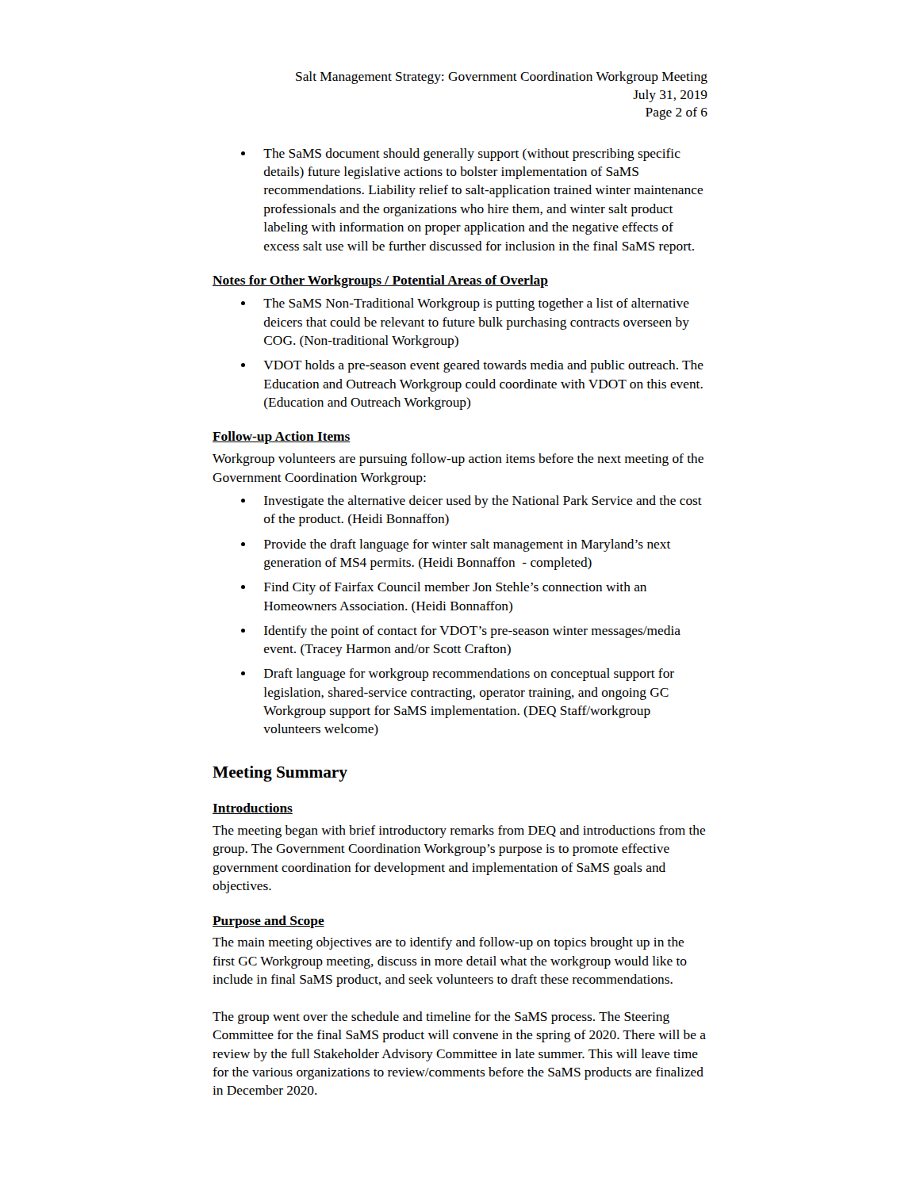Salt Management Strategy: Government Coordination Workgroup Meeting July 31, 2019 Page 2 of 6
The SaMS document should generally support (without prescribing specific details) future legislative actions to bolster implementation of SaMS recommendations. Liability relief to salt-application trained winter maintenance professionals and the organizations who hire them, and winter salt product labeling with information on proper application and the negative effects of excess salt use will be further discussed for inclusion in the final SaMS report.
Notes for Other Workgroups / Potential Areas of Overlap
The SaMS Non-Traditional Workgroup is putting together a list of alternative deicers that could be relevant to future bulk purchasing contracts overseen by COG. (Non-traditional Workgroup)
VDOT holds a pre-season event geared towards media and public outreach. The Education and Outreach Workgroup could coordinate with VDOT on this event. (Education and Outreach Workgroup)
Follow-up Action Items
Workgroup volunteers are pursuing follow-up action items before the next meeting of the Government Coordination Workgroup:
Investigate the alternative deicer used by the National Park Service and the cost of the product. (Heidi Bonnaffon)
Provide the draft language for winter salt management in Maryland’s next generation of MS4 permits. (Heidi Bonnaffon - completed)
Find City of Fairfax Council member Jon Stehle’s connection with an Homeowners Association. (Heidi Bonnaffon)
Identify the point of contact for VDOT’s pre-season winter messages/media event. (Tracey Harmon and/or Scott Crafton)
Draft language for workgroup recommendations on conceptual support for legislation, shared-service contracting, operator training, and ongoing GC Workgroup support for SaMS implementation. (DEQ Staff/workgroup volunteers welcome)
Meeting Summary
Introductions
The meeting began with brief introductory remarks from DEQ and introductions from the group. The Government Coordination Workgroup’s purpose is to promote effective government coordination for development and implementation of SaMS goals and objectives.
Purpose and Scope
The main meeting objectives are to identify and follow-up on topics brought up in the first GC Workgroup meeting, discuss in more detail what the workgroup would like to include in final SaMS product, and seek volunteers to draft these recommendations.
The group went over the schedule and timeline for the SaMS process. The Steering Committee for the final SaMS product will convene in the spring of 2020. There will be a review by the full Stakeholder Advisory Committee in late summer. This will leave time for the various organizations to review/comments before the SaMS products are finalized in December 2020.